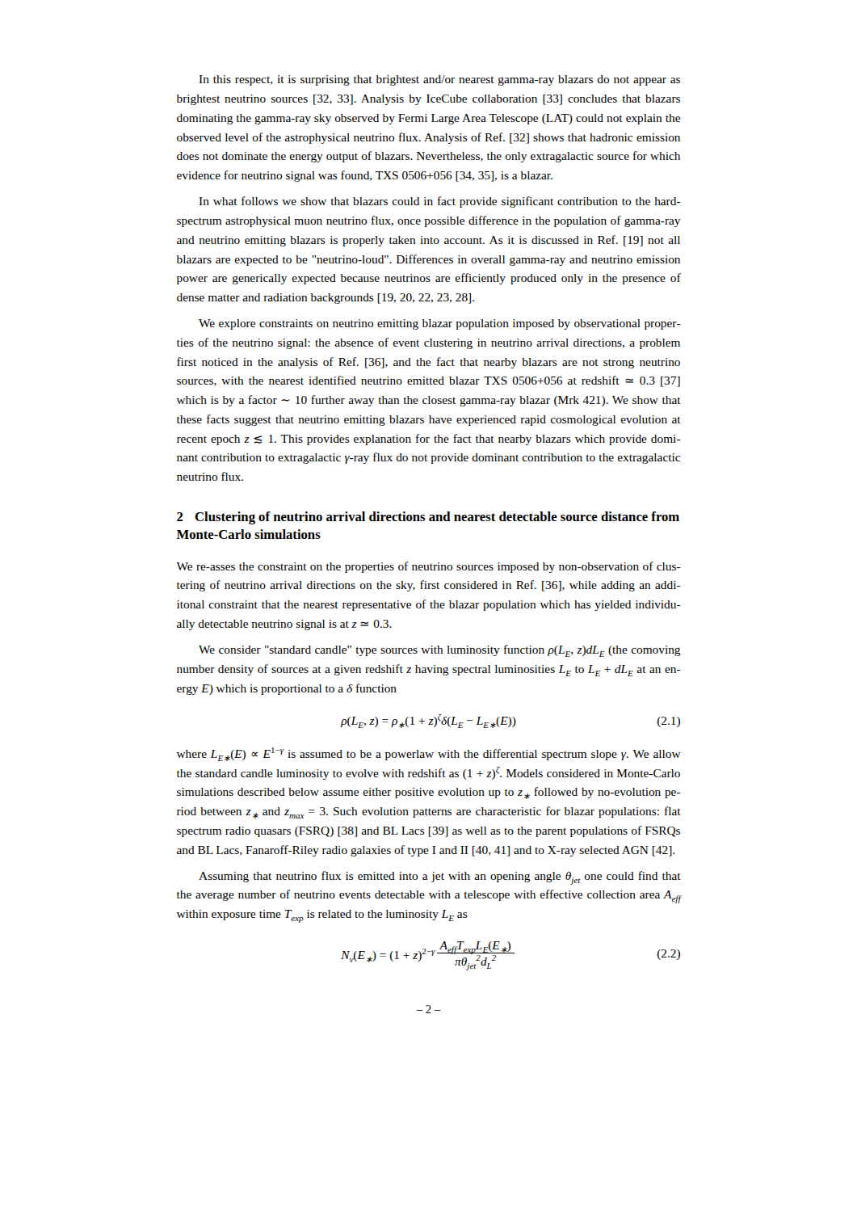In this respect, it is surprising that brightest and/or nearest gamma-ray blazars do not appear as brightest neutrino sources [32, 33]. Analysis by IceCube collaboration [33] concludes that blazars dominating the gamma-ray sky observed by Fermi Large Area Telescope (LAT) could not explain the observed level of the astrophysical neutrino flux. Analysis of Ref. [32] shows that hadronic emission does not dominate the energy output of blazars. Nevertheless, the only extragalactic source for which evidence for neutrino signal was found, TXS 0506+056 [34, 35], is a blazar.
In what follows we show that blazars could in fact provide significant contribution to the hard-spectrum astrophysical muon neutrino flux, once possible difference in the population of gamma-ray and neutrino emitting blazars is properly taken into account. As it is discussed in Ref. [19] not all blazars are expected to be "neutrino-loud". Differences in overall gamma-ray and neutrino emission power are generically expected because neutrinos are efficiently produced only in the presence of dense matter and radiation backgrounds [19, 20, 22, 23, 28].
We explore constraints on neutrino emitting blazar population imposed by observational properties of the neutrino signal: the absence of event clustering in neutrino arrival directions, a problem first noticed in the analysis of Ref. [36], and the fact that nearby blazars are not strong neutrino sources, with the nearest identified neutrino emitted blazar TXS 0506+056 at redshift ≃ 0.3 [37] which is by a factor ∼ 10 further away than the closest gamma-ray blazar (Mrk 421). We show that these facts suggest that neutrino emitting blazars have experienced rapid cosmological evolution at recent epoch z ≲ 1. This provides explanation for the fact that nearby blazars which provide dominant contribution to extragalactic γ-ray flux do not provide dominant contribution to the extragalactic neutrino flux.
2 Clustering of neutrino arrival directions and nearest detectable source distance from Monte-Carlo simulations
We re-asses the constraint on the properties of neutrino sources imposed by non-observation of clustering of neutrino arrival directions on the sky, first considered in Ref. [36], while adding an addiitonal constraint that the nearest representative of the blazar population which has yielded individually detectable neutrino signal is at z ≃ 0.3.
We consider "standard candle" type sources with luminosity function ρ(LE, z)dLE (the comoving number density of sources at a given redshift z having spectral luminosities LE to LE + dLE at an energy E) which is proportional to a δ function
ρ(LE, z) = ρ∗(1 + z)ζδ(LE − LE∗(E)) (2.1)
where LE∗(E) ∝ E1−γ is assumed to be a powerlaw with the differential spectrum slope γ. We allow the standard candle luminosity to evolve with redshift as (1 + z)ζ. Models considered in Monte-Carlo simulations described below assume either positive evolution up to z∗ followed by no-evolution period between z∗ and zmax = 3. Such evolution patterns are characteristic for blazar populations: flat spectrum radio quasars (FSRQ) [38] and BL Lacs [39] as well as to the parent populations of FSRQs and BL Lacs, Fanaroff-Riley radio galaxies of type I and II [40, 41] and to X-ray selected AGN [42].
Assuming that neutrino flux is emitted into a jet with an opening angle θjet one could find that the average number of neutrino events detectable with a telescope with effective collection area Aeff within exposure time Texp is related to the luminosity LE as
Nν(E∗) = (1 + z)2−γAeffTexpLE(E∗) πθjet2dL2 (2.2)
– 2 –